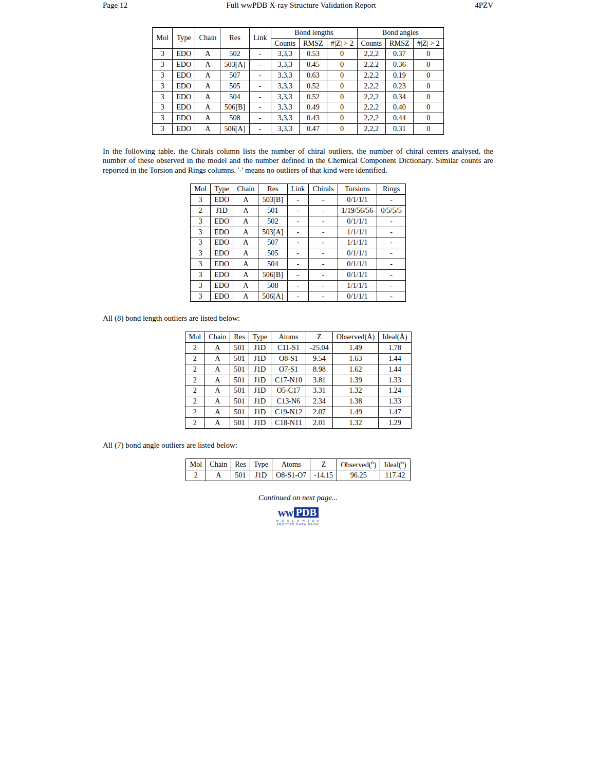Page 12
Full wwPDB X-ray Structure Validation Report
4PZV
| Mol | Type | Chain | Res | Link | Bond lengths | Bond angles |
| --- | --- | --- | --- | --- | --- | --- |
| Counts | RMSZ | #/Z/ > 2 | Counts | RMSZ | #/Z/ > 2 |
| 3 | EDO | A | 502 | - | 3,3,3 | 0.53 | 0 | 2,2,2 | 0.37 | 0 |
| 3 | EDO | A | 503[A] | - | 3,3,3 | 0.45 | 0 | 2,2,2 | 0.36 | 0 |
| 3 | EDO | A | 507 | - | 3,3,3 | 0.63 | 0 | 2,2,2 | 0.19 | 0 |
| 3 | EDO | A | 505 | - | 3,3,3 | 0.52 | 0 | 2,2,2 | 0.23 | 0 |
| 3 | EDO | A | 504 | - | 3,3,3 | 0.52 | 0 | 2,2,2 | 0.34 | 0 |
| 3 | EDO | A | 506[B] | - | 3,3,3 | 0.49 | 0 | 2,2,2 | 0.40 | 0 |
| 3 | EDO | A | 508 | - | 3,3,3 | 0.43 | 0 | 2,2,2 | 0.44 | 0 |
| 3 | EDO | A | 506[A] | - | 3,3,3 | 0.47 | 0 | 2,2,2 | 0.31 | 0 |
In the following table, the Chirals column lists the number of chiral outliers, the number of chiral centers analysed, the number of these observed in the model and the number defined in the Chemical Component Dictionary. Similar counts are reported in the Torsion and Rings columns. '-' means no outliers of that kind were identified.
| Mol | Type | Chain | Res | Link | Chirals | Torsions | Rings |
| --- | --- | --- | --- | --- | --- | --- | --- |
| 3 | EDO | A | 503[B] | - | - | 0/1/1/1 | - |
| 2 | J1D | A | 501 | - | - | 1/19/56/56 | 0/5/5/5 |
| 3 | EDO | A | 502 | - | - | 0/1/1/1 | - |
| 3 | EDO | A | 503[A] | - | - | 1/1/1/1 | - |
| 3 | EDO | A | 507 | - | - | 1/1/1/1 | - |
| 3 | EDO | A | 505 | - | - | 0/1/1/1 | - |
| 3 | EDO | A | 504 | - | - | 0/1/1/1 | - |
| 3 | EDO | A | 506[B] | - | - | 0/1/1/1 | - |
| 3 | EDO | A | 508 | - | - | 1/1/1/1 | - |
| 3 | EDO | A | 506[A] | - | - | 0/1/1/1 | - |
All (8) bond length outliers are listed below:
| Mol | Chain | Res | Type | Atoms | Z | Observed(Å) | Ideal(Å) |
| --- | --- | --- | --- | --- | --- | --- | --- |
| 2 | A | 501 | J1D | C11-S1 | -25.04 | 1.49 | 1.78 |
| 2 | A | 501 | J1D | O8-S1 | 9.54 | 1.63 | 1.44 |
| 2 | A | 501 | J1D | O7-S1 | 8.98 | 1.62 | 1.44 |
| 2 | A | 501 | J1D | C17-N10 | 3.81 | 1.39 | 1.33 |
| 2 | A | 501 | J1D | O5-C17 | 3.31 | 1.32 | 1.24 |
| 2 | A | 501 | J1D | C13-N6 | 2.34 | 1.38 | 1.33 |
| 2 | A | 501 | J1D | C19-N12 | 2.07 | 1.49 | 1.47 |
| 2 | A | 501 | J1D | C18-N11 | 2.01 | 1.32 | 1.29 |
All (7) bond angle outliers are listed below:
| Mol | Chain | Res | Type | Atoms | Z | Observed( o ) | Ideal( o ) |
| --- | --- | --- | --- | --- | --- | --- | --- |
| 2 | A | 501 | J1D | O8-S1-O7 | -14.15 | 96.25 | 117.42 |
Continued on next page...
ww PDB
W O R L D W I D E
PROTEIN DATA BANK